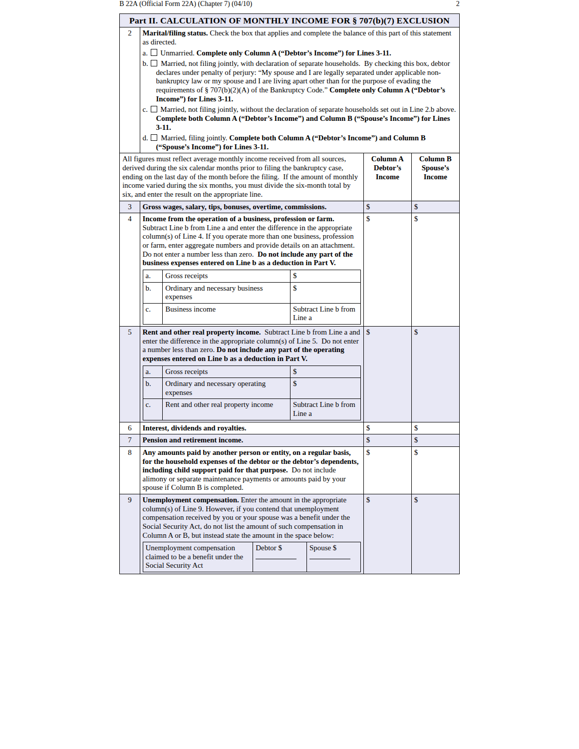B 22A (Official Form 22A) (Chapter 7) (04/10)
2
| Part II. CALCULATION OF MONTHLY INCOME FOR § 707(b)(7) EXCLUSION |
| 2 | Marital/filing status. Check the box that applies and complete the balance of this part of this statement as directed. a. Unmarried. Complete only Column A (“Debtor’s Income”) for Lines 3-11. b. Married, not filing jointly, with declaration of separate households. By checking this box, debtor declares under penalty of perjury: “My spouse and I are legally separated under applicable non-bankruptcy law or my spouse and I are living apart other than for the purpose of evading the requirements of § 707(b)(2)(A) of the Bankruptcy Code.” Complete only Column A (“Debtor’s Income”) for Lines 3-11. c. Married, not filing jointly, without the declaration of separate households set out in Line 2.b above. Complete both Column A (“Debtor’s Income”) and Column B (“Spouse’s Income”) for Lines 3-11. d. Married, filing jointly. Complete both Column A (“Debtor’s Income”) and Column B (“Spouse’s Income”) for Lines 3-11. |
| All figures must reflect average monthly income received from all sources, derived during the six calendar months prior to filing the bankruptcy case, ending on the last day of the month before the filing. If the amount of monthly income varied during the six months, you must divide the six-month total by six, and enter the result on the appropriate line. | Column A Debtor’s Income | Column B Spouse’s Income |
| 3 | Gross wages, salary, tips, bonuses, overtime, commissions. | $ | $ |
| 4 | Income from the operation of a business, profession or farm. Subtract Line b from Line a and enter the difference in the appropriate column(s) of Line 4. If you operate more than one business, profession or farm, enter aggregate numbers and provide details on an attachment. Do not enter a number less than zero. Do not include any part of the business expenses entered on Line b as a deduction in Part V. / a. / Gross receipts / $ / / b. / Ordinary and necessary business expenses / $ / / c. / Business income / Subtract Line b from Line a / | $ | $ |
| 5 | Rent and other real property income. Subtract Line b from Line a and enter the difference in the appropriate column(s) of Line 5. Do not enter a number less than zero. Do not include any part of the operating expenses entered on Line b as a deduction in Part V. / a. / Gross receipts / $ / / b. / Ordinary and necessary operating expenses / $ / / c. / Rent and other real property income / Subtract Line b from Line a / | $ | $ |
| 6 | Interest, dividends and royalties. | $ | $ |
| 7 | Pension and retirement income. | $ | $ |
| 8 | Any amounts paid by another person or entity, on a regular basis, for the household expenses of the debtor or the debtor’s dependents, including child support paid for that purpose. Do not include alimony or separate maintenance payments or amounts paid by your spouse if Column B is completed. | $ | $ |
| 9 | Unemployment compensation. Enter the amount in the appropriate column(s) of Line 9. However, if you contend that unemployment compensation received by you or your spouse was a benefit under the Social Security Act, do not list the amount of such compensation in Column A or B, but instead state the amount in the space below: / Unemployment compensation claimed to be a benefit under the Social Security Act / Debtor $ / Spouse $ / | $ | $ |